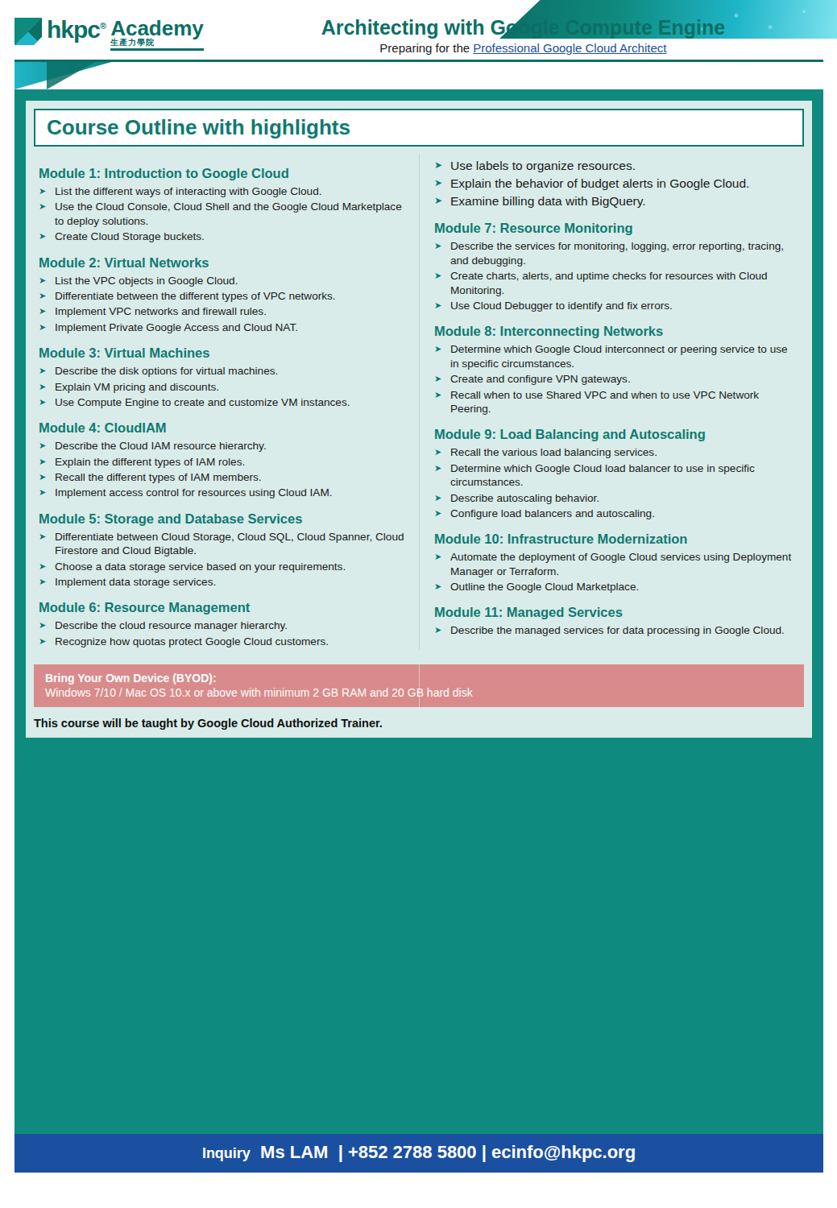hkpc®
Academy生產力學院
Architecting with Google Compute Engine
Preparing for the Professional Google Cloud Architect
Course Outline with highlights
Module 1: Introduction to Google Cloud
List the different ways of interacting with Google Cloud.
Use the Cloud Console, Cloud Shell and the Google Cloud Marketplace to deploy solutions.
Create Cloud Storage buckets.
Module 2: Virtual Networks
List the VPC objects in Google Cloud.
Differentiate between the different types of VPC networks.
Implement VPC networks and firewall rules.
Implement Private Google Access and Cloud NAT.
Module 3: Virtual Machines
Describe the disk options for virtual machines.
Explain VM pricing and discounts.
Use Compute Engine to create and customize VM instances.
Module 4: CloudIAM
Describe the Cloud IAM resource hierarchy.
Explain the different types of IAM roles.
Recall the different types of IAM members.
Implement access control for resources using Cloud IAM.
Module 5: Storage and Database Services
Differentiate between Cloud Storage, Cloud SQL, Cloud Spanner, Cloud Firestore and Cloud Bigtable.
Choose a data storage service based on your requirements.
Implement data storage services.
Module 6: Resource Management
Describe the cloud resource manager hierarchy.
Recognize how quotas protect Google Cloud customers.
Use labels to organize resources.
Explain the behavior of budget alerts in Google Cloud.
Examine billing data with BigQuery.
Module 7: Resource Monitoring
Describe the services for monitoring, logging, error reporting, tracing, and debugging.
Create charts, alerts, and uptime checks for resources with Cloud Monitoring.
Use Cloud Debugger to identify and fix errors.
Module 8: Interconnecting Networks
Determine which Google Cloud interconnect or peering service to use in specific circumstances.
Create and configure VPN gateways.
Recall when to use Shared VPC and when to use VPC Network Peering.
Module 9: Load Balancing and Autoscaling
Recall the various load balancing services.
Determine which Google Cloud load balancer to use in specific circumstances.
Describe autoscaling behavior.
Configure load balancers and autoscaling.
Module 10: Infrastructure Modernization
Automate the deployment of Google Cloud services using Deployment Manager or Terraform.
Outline the Google Cloud Marketplace.
Module 11: Managed Services
Describe the managed services for data processing in Google Cloud.
Bring Your Own Device (BYOD):
Windows 7/10 / Mac OS 10.x or above with minimum 2 GB RAM and 20 GB hard disk
This course will be taught by Google Cloud Authorized Trainer.
Inquiry Ms LAM | +852 2788 5800 | ecinfo@hkpc.org